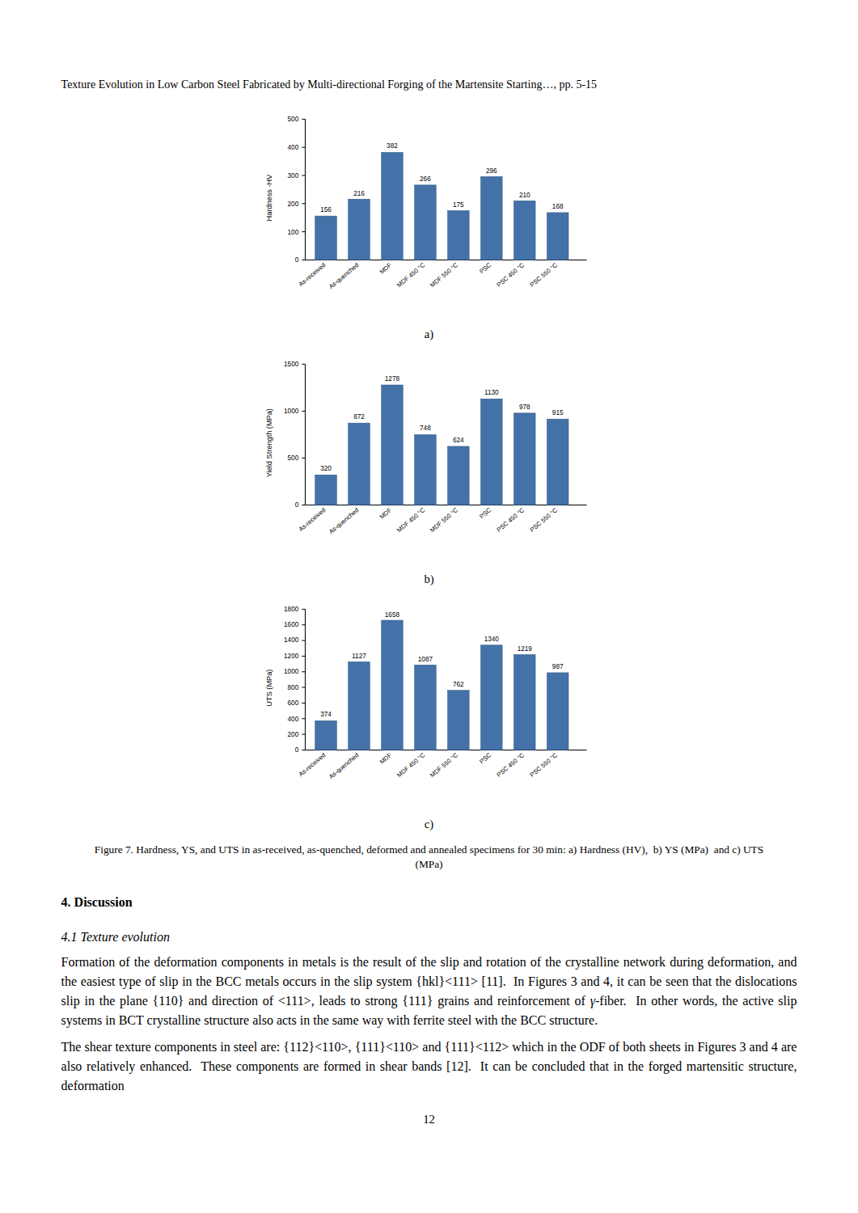Texture Evolution in Low Carbon Steel Fabricated by Multi-directional Forging of the Martensite Starting…, pp. 5-15
0 100 200 300 400 500 Hardness -HV 156 216 382 266 175 296 210 168 As-received As-quenched MDF MDF 450 °C MDF 550 °C PSC PSC 450 °C PSC 550 °C
a)
0 500 1000 1500 Yield Strength (MPa) 320 872 1278 748 624 1130 978 915 As-received As-quenched MDF MDF 450 °C MDF 550 °C PSC PSC 450 °C PSC 550 °C
b)
0 200 400 600 800 1000 1200 1400 1600 1800 UTS (MPa) 374 1127 1658 1087 762 1340 1219 987 As-received As-quenched MDF MDF 450 °C MDF 550 °C PSC PSC 450 °C PSC 550 °C
c)
Figure 7. Hardness, YS, and UTS in as-received, as-quenched, deformed and annealed specimens for 30 min: a) Hardness (HV), b) YS (MPa) and c) UTS (MPa)
4. Discussion
4.1 Texture evolution
Formation of the deformation components in metals is the result of the slip and rotation of the crystalline network during deformation, and the easiest type of slip in the BCC metals occurs in the slip system {hkl}<111> [11]. In Figures 3 and 4, it can be seen that the dislocations slip in the plane {110} and direction of <111>, leads to strong {111} grains and reinforcement of γ-fiber. In other words, the active slip systems in BCT crystalline structure also acts in the same way with ferrite steel with the BCC structure.
The shear texture components in steel are: {112}<110>, {111}<110> and {111}<112> which in the ODF of both sheets in Figures 3 and 4 are also relatively enhanced. These components are formed in shear bands [12]. It can be concluded that in the forged martensitic structure, deformation
12